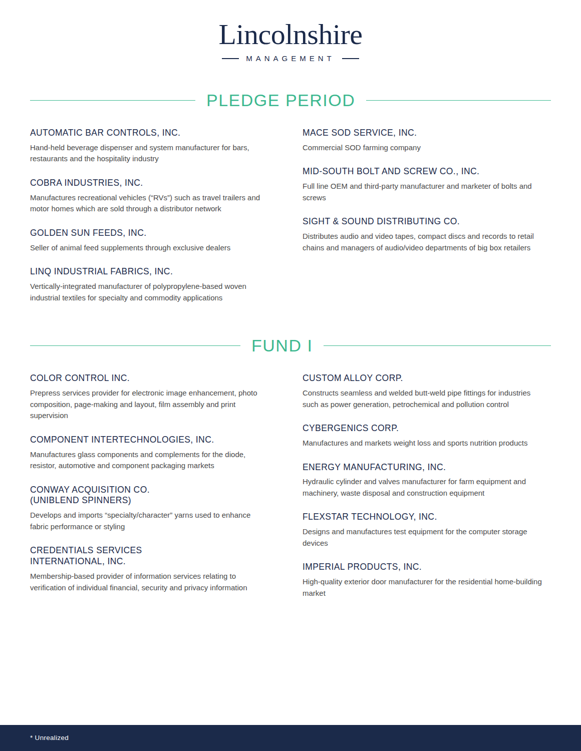Lincolnshire
MANAGEMENT
PLEDGE PERIOD
AUTOMATIC BAR CONTROLS, INC.
Hand-held beverage dispenser and system manufacturer for bars, restaurants and the hospitality industry
COBRA INDUSTRIES, INC.
Manufactures recreational vehicles (“RVs”) such as travel trailers and motor homes which are sold through a distributor network
GOLDEN SUN FEEDS, INC.
Seller of animal feed supplements through exclusive dealers
LINQ INDUSTRIAL FABRICS, INC.
Vertically-integrated manufacturer of polypropylene-based woven industrial textiles for specialty and commodity applications
MACE SOD SERVICE, INC.
Commercial SOD farming company
MID-SOUTH BOLT AND SCREW CO., INC.
Full line OEM and third-party manufacturer and marketer of bolts and screws
SIGHT & SOUND DISTRIBUTING CO.
Distributes audio and video tapes, compact discs and records to retail chains and managers of audio/video departments of big box retailers
FUND I
COLOR CONTROL INC.
Prepress services provider for electronic image enhancement, photo composition, page-making and layout, film assembly and print supervision
COMPONENT INTERTECHNOLOGIES, INC.
Manufactures glass components and complements for the diode, resistor, automotive and component packaging markets
CONWAY ACQUISITION CO.
(UNIBLEND SPINNERS)
Develops and imports “specialty/character” yarns used to enhance fabric performance or styling
CREDENTIALS SERVICES
INTERNATIONAL, INC.
Membership-based provider of information services relating to verification of individual financial, security and privacy information
CUSTOM ALLOY CORP.
Constructs seamless and welded butt-weld pipe fittings for industries such as power generation, petrochemical and pollution control
CYBERGENICS CORP.
Manufactures and markets weight loss and sports nutrition products
ENERGY MANUFACTURING, INC.
Hydraulic cylinder and valves manufacturer for farm equipment and machinery, waste disposal and construction equipment
FLEXSTAR TECHNOLOGY, INC.
Designs and manufactures test equipment for the computer storage devices
IMPERIAL PRODUCTS, INC.
High-quality exterior door manufacturer for the residential home-building market
* Unrealized